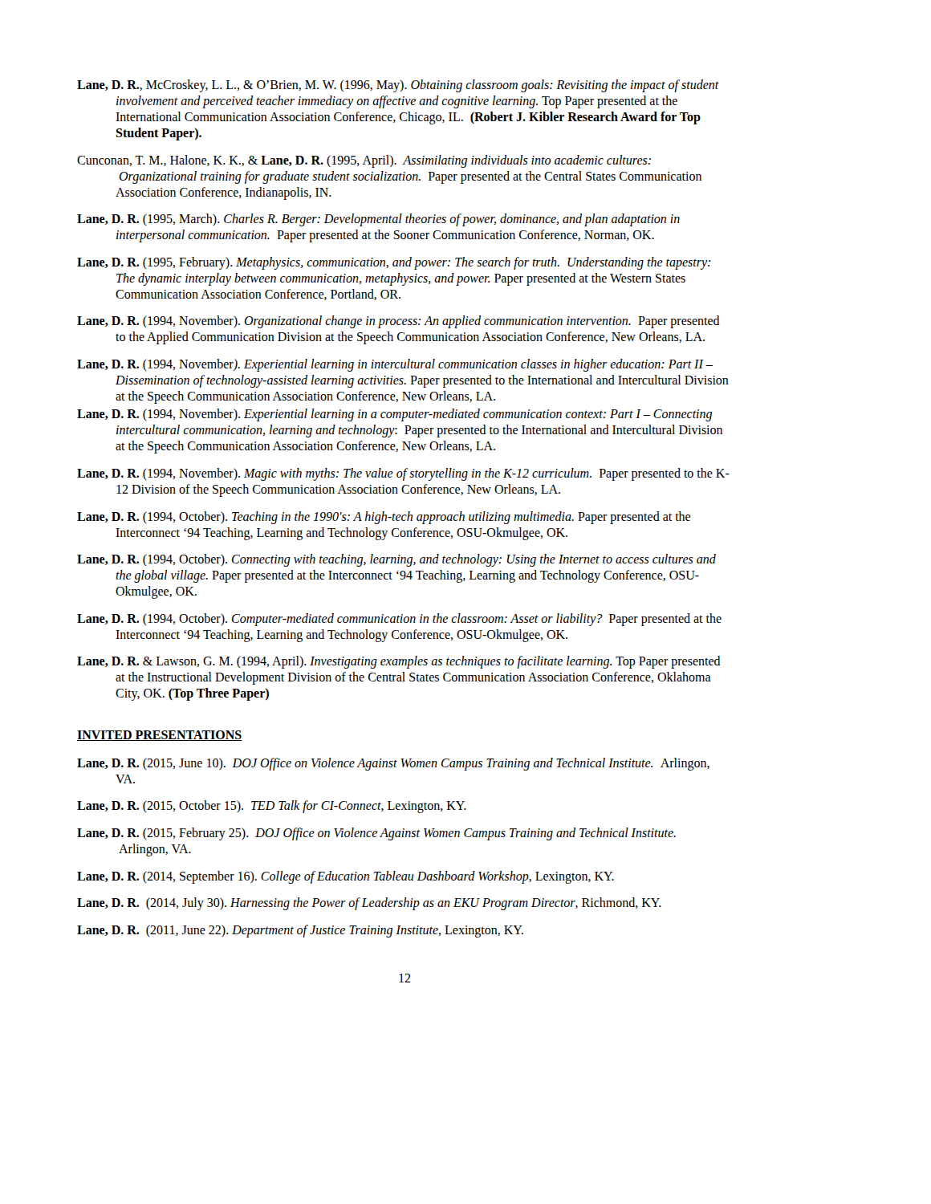Lane, D. R., McCroskey, L. L., & O’Brien, M. W. (1996, May). Obtaining classroom goals: Revisiting the impact of student involvement and perceived teacher immediacy on affective and cognitive learning. Top Paper presented at the International Communication Association Conference, Chicago, IL. (Robert J. Kibler Research Award for Top Student Paper).
Cunconan, T. M., Halone, K. K., & Lane, D. R. (1995, April). Assimilating individuals into academic cultures: Organizational training for graduate student socialization. Paper presented at the Central States Communication Association Conference, Indianapolis, IN.
Lane, D. R. (1995, March). Charles R. Berger: Developmental theories of power, dominance, and plan adaptation in interpersonal communication. Paper presented at the Sooner Communication Conference, Norman, OK.
Lane, D. R. (1995, February). Metaphysics, communication, and power: The search for truth. Understanding the tapestry: The dynamic interplay between communication, metaphysics, and power. Paper presented at the Western States Communication Association Conference, Portland, OR.
Lane, D. R. (1994, November). Organizational change in process: An applied communication intervention. Paper presented to the Applied Communication Division at the Speech Communication Association Conference, New Orleans, LA.
Lane, D. R. (1994, November). Experiential learning in intercultural communication classes in higher education: Part II – Dissemination of technology-assisted learning activities. Paper presented to the International and Intercultural Division at the Speech Communication Association Conference, New Orleans, LA.
Lane, D. R. (1994, November). Experiential learning in a computer-mediated communication context: Part I – Connecting intercultural communication, learning and technology: Paper presented to the International and Intercultural Division at the Speech Communication Association Conference, New Orleans, LA.
Lane, D. R. (1994, November). Magic with myths: The value of storytelling in the K-12 curriculum. Paper presented to the K-12 Division of the Speech Communication Association Conference, New Orleans, LA.
Lane, D. R. (1994, October). Teaching in the 1990′s: A high-tech approach utilizing multimedia. Paper presented at the Interconnect ‘94 Teaching, Learning and Technology Conference, OSU-Okmulgee, OK.
Lane, D. R. (1994, October). Connecting with teaching, learning, and technology: Using the Internet to access cultures and the global village. Paper presented at the Interconnect ‘94 Teaching, Learning and Technology Conference, OSU-Okmulgee, OK.
Lane, D. R. (1994, October). Computer-mediated communication in the classroom: Asset or liability? Paper presented at the Interconnect ‘94 Teaching, Learning and Technology Conference, OSU-Okmulgee, OK.
Lane, D. R. & Lawson, G. M. (1994, April). Investigating examples as techniques to facilitate learning. Top Paper presented at the Instructional Development Division of the Central States Communication Association Conference, Oklahoma City, OK. (Top Three Paper)
INVITED PRESENTATIONS
Lane, D. R. (2015, June 10). DOJ Office on Violence Against Women Campus Training and Technical Institute. Arlingon, VA.
Lane, D. R. (2015, October 15). TED Talk for CI-Connect, Lexington, KY.
Lane, D. R. (2015, February 25). DOJ Office on Violence Against Women Campus Training and Technical Institute. Arlingon, VA.
Lane, D. R. (2014, September 16). College of Education Tableau Dashboard Workshop, Lexington, KY.
Lane, D. R. (2014, July 30). Harnessing the Power of Leadership as an EKU Program Director, Richmond, KY.
Lane, D. R. (2011, June 22). Department of Justice Training Institute, Lexington, KY.
12